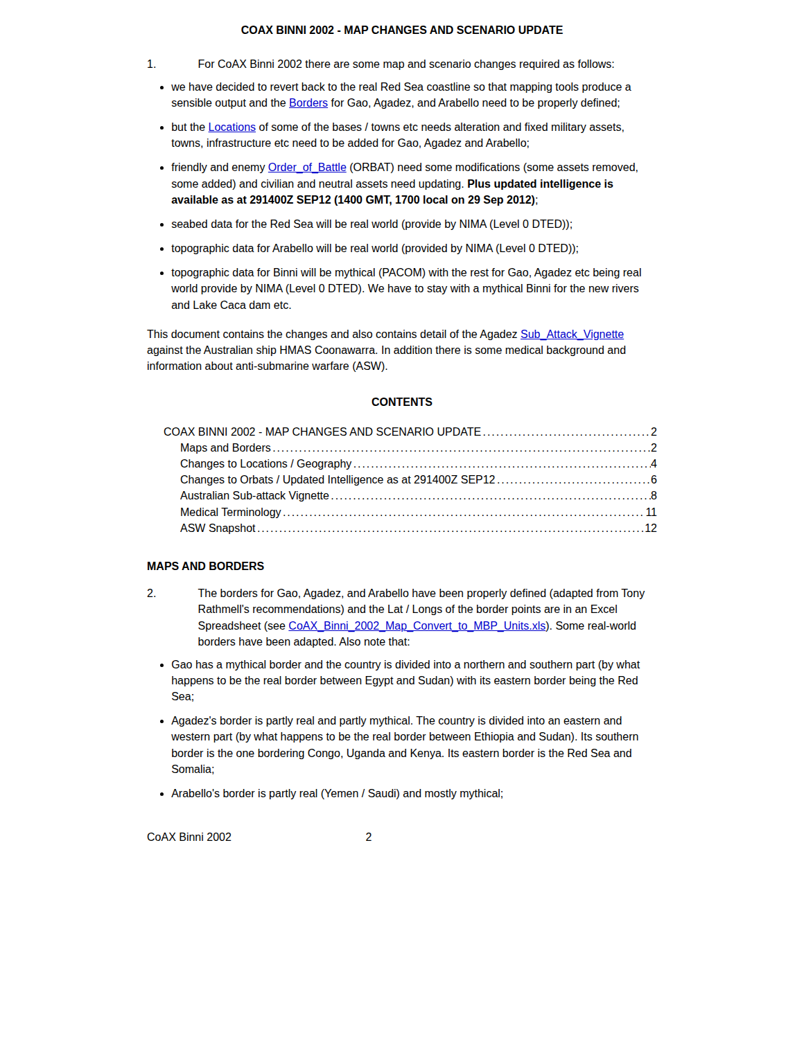COAX BINNI 2002 - MAP CHANGES AND SCENARIO UPDATE
1.
For CoAX Binni 2002 there are some map and scenario changes required as follows:
we have decided to revert back to the real Red Sea coastline so that mapping tools produce a sensible output and the Borders for Gao, Agadez, and Arabello need to be properly defined;
but the Locations of some of the bases / towns etc needs alteration and fixed military assets, towns, infrastructure etc need to be added for Gao, Agadez and Arabello;
friendly and enemy Order_of_Battle (ORBAT) need some modifications (some assets removed, some added) and civilian and neutral assets need updating. Plus updated intelligence is available as at 291400Z SEP12 (1400 GMT, 1700 local on 29 Sep 2012);
seabed data for the Red Sea will be real world (provide by NIMA (Level 0 DTED));
topographic data for Arabello will be real world (provided by NIMA (Level 0 DTED));
topographic data for Binni will be mythical (PACOM) with the rest for Gao, Agadez etc being real world provide by NIMA (Level 0 DTED). We have to stay with a mythical Binni for the new rivers and Lake Caca dam etc.
This document contains the changes and also contains detail of the Agadez Sub_Attack_Vignette against the Australian ship HMAS Coonawarra. In addition there is some medical background and information about anti-submarine warfare (ASW).
CONTENTS
COAX BINNI 2002 - MAP CHANGES AND SCENARIO UPDATE ................................................ 2
Maps and Borders ......................................................................................................................... 2
Changes to Locations / Geography ............................................................................................... 4
Changes to Orbats / Updated Intelligence as at 291400Z SEP12 ................................................ 6
Australian Sub-attack Vignette ..................................................................................................... 8
Medical Terminology ................................................................................................................. 11
ASW Snapshot ....................................................................................................................... 12
MAPS AND BORDERS
2.
The borders for Gao, Agadez, and Arabello have been properly defined (adapted from Tony Rathmell's recommendations) and the Lat / Longs of the border points are in an Excel Spreadsheet (see CoAX_Binni_2002_Map_Convert_to_MBP_Units.xls). Some real-world borders have been adapted. Also note that:
Gao has a mythical border and the country is divided into a northern and southern part (by what happens to be the real border between Egypt and Sudan) with its eastern border being the Red Sea;
Agadez's border is partly real and partly mythical. The country is divided into an eastern and western part (by what happens to be the real border between Ethiopia and Sudan). Its southern border is the one bordering Congo, Uganda and Kenya. Its eastern border is the Red Sea and Somalia;
Arabello's border is partly real (Yemen / Saudi) and mostly mythical;
CoAX Binni 2002
2